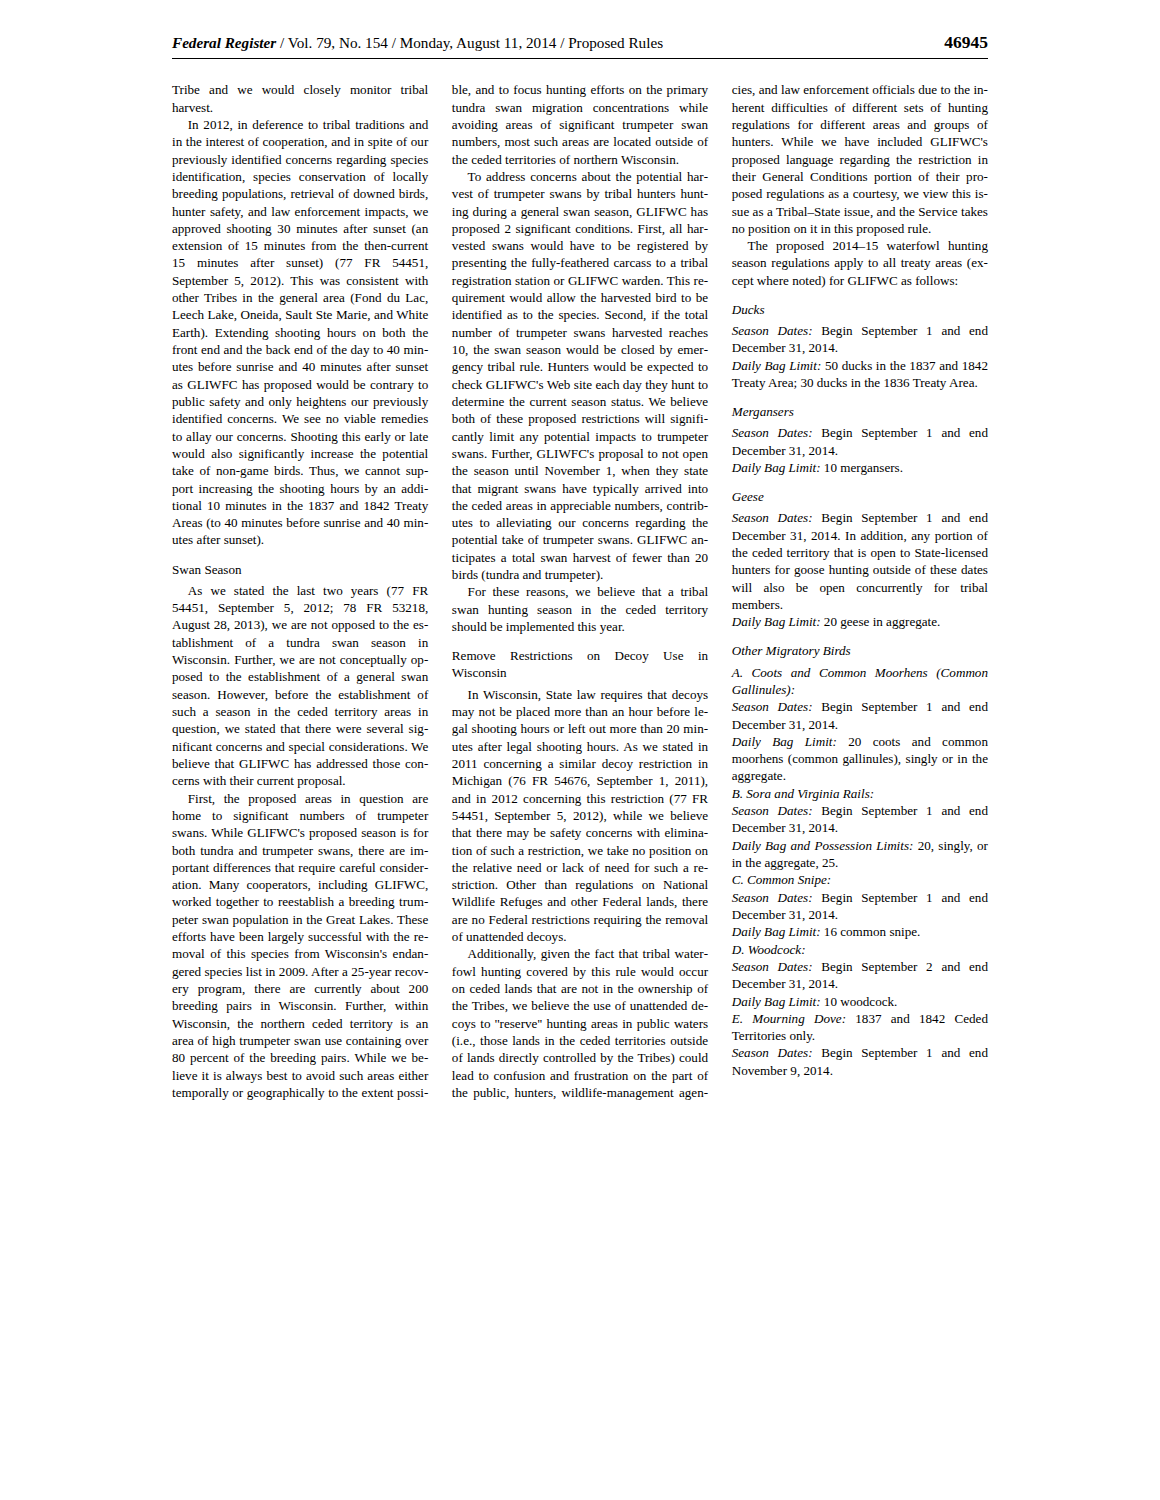Federal Register / Vol. 79, No. 154 / Monday, August 11, 2014 / Proposed Rules
46945
Tribe and we would closely monitor tribal harvest.
In 2012, in deference to tribal traditions and in the interest of cooperation, and in spite of our previously identified concerns regarding species identification, species conservation of locally breeding populations, retrieval of downed birds, hunter safety, and law enforcement impacts, we approved shooting 30 minutes after sunset (an extension of 15 minutes from the then-current 15 minutes after sunset) (77 FR 54451, September 5, 2012). This was consistent with other Tribes in the general area (Fond du Lac, Leech Lake, Oneida, Sault Ste Marie, and White Earth). Extending shooting hours on both the front end and the back end of the day to 40 minutes before sunrise and 40 minutes after sunset as GLIWFC has proposed would be contrary to public safety and only heightens our previously identified concerns. We see no viable remedies to allay our concerns. Shooting this early or late would also significantly increase the potential take of non-game birds. Thus, we cannot support increasing the shooting hours by an additional 10 minutes in the 1837 and 1842 Treaty Areas (to 40 minutes before sunrise and 40 minutes after sunset).
Swan Season
As we stated the last two years (77 FR 54451, September 5, 2012; 78 FR 53218, August 28, 2013), we are not opposed to the establishment of a tundra swan season in Wisconsin. Further, we are not conceptually opposed to the establishment of a general swan season. However, before the establishment of such a season in the ceded territory areas in question, we stated that there were several significant concerns and special considerations. We believe that GLIFWC has addressed those concerns with their current proposal.
First, the proposed areas in question are home to significant numbers of trumpeter swans. While GLIFWC's proposed season is for both tundra and trumpeter swans, there are important differences that require careful consideration. Many cooperators, including GLIFWC, worked together to reestablish a breeding trumpeter swan population in the Great Lakes. These efforts have been largely successful with the removal of this species from Wisconsin's endangered species list in 2009. After a 25-year recovery program, there are currently about 200 breeding pairs in Wisconsin. Further, within Wisconsin, the northern ceded territory is an area of high trumpeter swan use containing over 80 percent of the breeding pairs. While we believe it is always best to avoid such areas either temporally or geographically to the extent possible, and to focus hunting efforts on the primary tundra swan migration concentrations while avoiding areas of significant trumpeter swan numbers, most such areas are located outside of the ceded territories of northern Wisconsin.
To address concerns about the potential harvest of trumpeter swans by tribal hunters hunting during a general swan season, GLIFWC has proposed 2 significant conditions. First, all harvested swans would have to be registered by presenting the fully-feathered carcass to a tribal registration station or GLIFWC warden. This requirement would allow the harvested bird to be identified as to the species. Second, if the total number of trumpeter swans harvested reaches 10, the swan season would be closed by emergency tribal rule. Hunters would be expected to check GLIFWC's Web site each day they hunt to determine the current season status. We believe both of these proposed restrictions will significantly limit any potential impacts to trumpeter swans. Further, GLIWFC's proposal to not open the season until November 1, when they state that migrant swans have typically arrived into the ceded areas in appreciable numbers, contributes to alleviating our concerns regarding the potential take of trumpeter swans. GLIFWC anticipates a total swan harvest of fewer than 20 birds (tundra and trumpeter).
For these reasons, we believe that a tribal swan hunting season in the ceded territory should be implemented this year.
Remove Restrictions on Decoy Use in Wisconsin
In Wisconsin, State law requires that decoys may not be placed more than an hour before legal shooting hours or left out more than 20 minutes after legal shooting hours. As we stated in 2011 concerning a similar decoy restriction in Michigan (76 FR 54676, September 1, 2011), and in 2012 concerning this restriction (77 FR 54451, September 5, 2012), while we believe that there may be safety concerns with elimination of such a restriction, we take no position on the relative need or lack of need for such a restriction. Other than regulations on National Wildlife Refuges and other Federal lands, there are no Federal restrictions requiring the removal of unattended decoys.
Additionally, given the fact that tribal waterfowl hunting covered by this rule would occur on ceded lands that are not in the ownership of the Tribes, we believe the use of unattended decoys to ''reserve'' hunting areas in public waters (i.e., those lands in the ceded territories outside of lands directly controlled by the Tribes) could lead to confusion and frustration on the part of the public, hunters, wildlife-management agencies, and law enforcement officials due to the inherent difficulties of different sets of hunting regulations for different areas and groups of hunters. While we have included GLIFWC's proposed language regarding the restriction in their General Conditions portion of their proposed regulations as a courtesy, we view this issue as a Tribal–State issue, and the Service takes no position on it in this proposed rule.
The proposed 2014–15 waterfowl hunting season regulations apply to all treaty areas (except where noted) for GLIFWC as follows:
Ducks
Season Dates: Begin September 1 and end December 31, 2014.
Daily Bag Limit: 50 ducks in the 1837 and 1842 Treaty Area; 30 ducks in the 1836 Treaty Area.
Mergansers
Season Dates: Begin September 1 and end December 31, 2014.
Daily Bag Limit: 10 mergansers.
Geese
Season Dates: Begin September 1 and end December 31, 2014. In addition, any portion of the ceded territory that is open to State-licensed hunters for goose hunting outside of these dates will also be open concurrently for tribal members.
Daily Bag Limit: 20 geese in aggregate.
Other Migratory Birds
A. Coots and Common Moorhens (Common Gallinules):
Season Dates: Begin September 1 and end December 31, 2014.
Daily Bag Limit: 20 coots and common moorhens (common gallinules), singly or in the aggregate.
B. Sora and Virginia Rails:
Season Dates: Begin September 1 and end December 31, 2014.
Daily Bag and Possession Limits: 20, singly, or in the aggregate, 25.
C. Common Snipe:
Season Dates: Begin September 1 and end December 31, 2014.
Daily Bag Limit: 16 common snipe.
D. Woodcock:
Season Dates: Begin September 2 and end December 31, 2014.
Daily Bag Limit: 10 woodcock.
E. Mourning Dove: 1837 and 1842 Ceded Territories only.
Season Dates: Begin September 1 and end November 9, 2014.